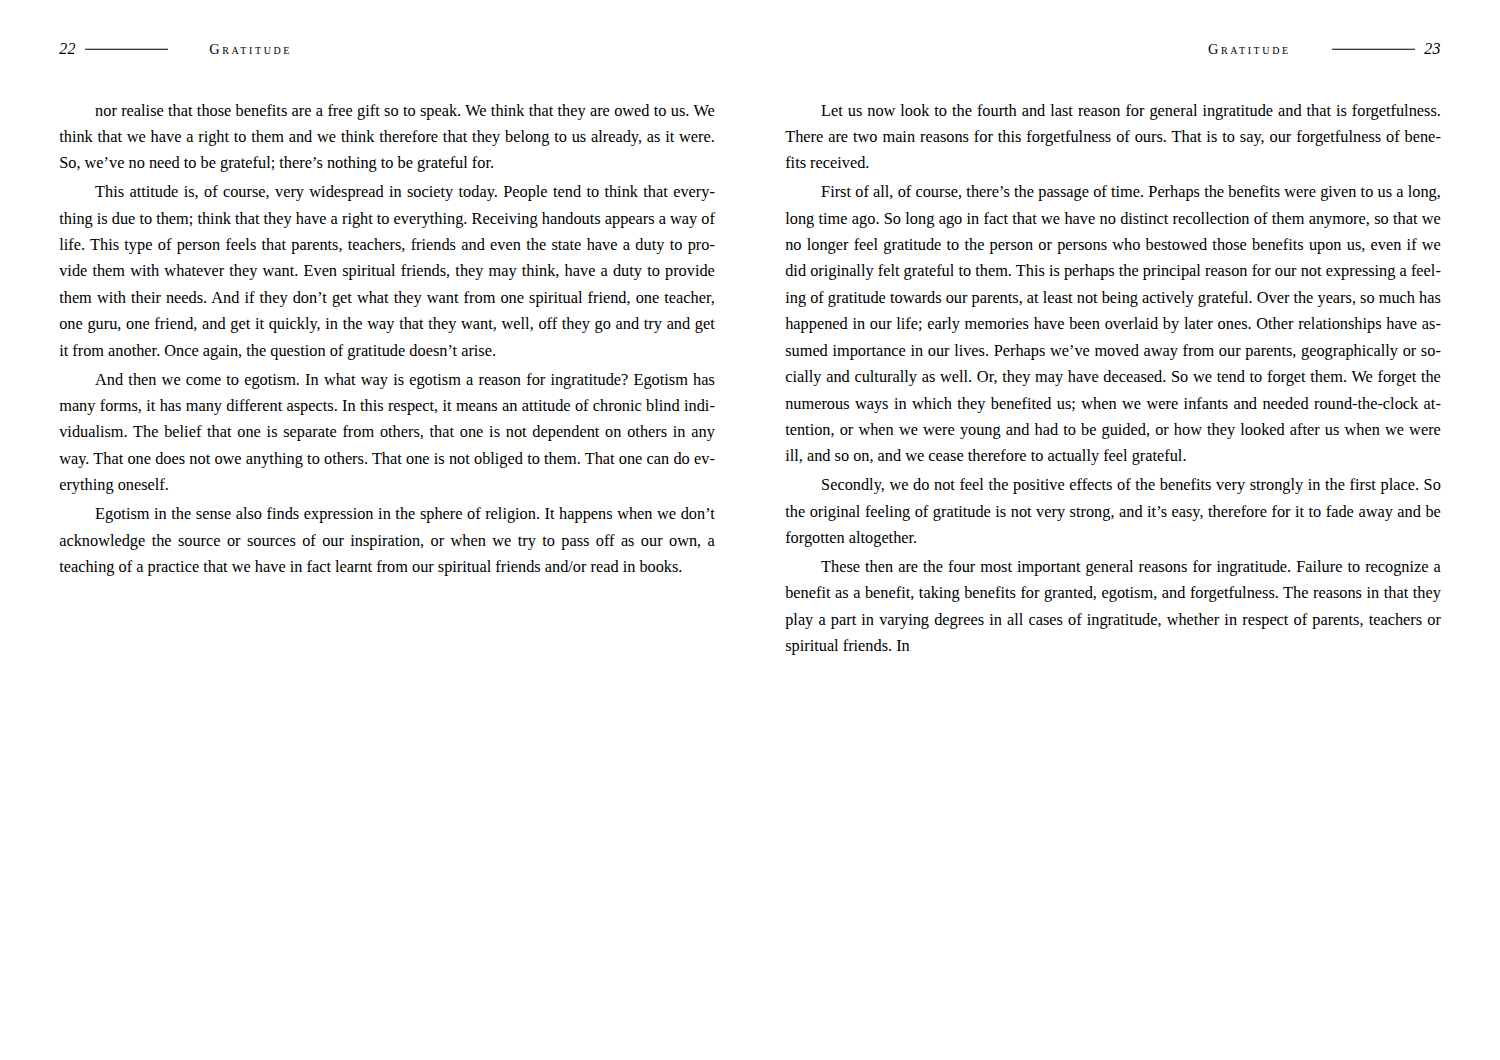22 Gratitude
nor realise that those benefits are a free gift so to speak. We think that they are owed to us. We think that we have a right to them and we think therefore that they belong to us already, as it were. So, we’ve no need to be grateful; there’s nothing to be grateful for.
This attitude is, of course, very widespread in society today. People tend to think that everything is due to them; think that they have a right to everything. Receiving handouts appears a way of life. This type of person feels that parents, teachers, friends and even the state have a duty to provide them with whatever they want. Even spiritual friends, they may think, have a duty to provide them with their needs. And if they don’t get what they want from one spiritual friend, one teacher, one guru, one friend, and get it quickly, in the way that they want, well, off they go and try and get it from another. Once again, the question of gratitude doesn’t arise.
And then we come to egotism. In what way is egotism a reason for ingratitude? Egotism has many forms, it has many different aspects. In this respect, it means an attitude of chronic blind individualism. The belief that one is separate from others, that one is not dependent on others in any way. That one does not owe anything to others. That one is not obliged to them. That one can do everything oneself.
Egotism in the sense also finds expression in the sphere of religion. It happens when we don’t acknowledge the source or sources of our inspiration, or when we try to pass off as our own, a teaching of a practice that we have in fact learnt from our spiritual friends and/or read in books.
Gratitude 23
Let us now look to the fourth and last reason for general ingratitude and that is forgetfulness. There are two main reasons for this forgetfulness of ours. That is to say, our forgetfulness of benefits received.
First of all, of course, there’s the passage of time. Perhaps the benefits were given to us a long, long time ago. So long ago in fact that we have no distinct recollection of them anymore, so that we no longer feel gratitude to the person or persons who bestowed those benefits upon us, even if we did originally felt grateful to them. This is perhaps the principal reason for our not expressing a feeling of gratitude towards our parents, at least not being actively grateful. Over the years, so much has happened in our life; early memories have been overlaid by later ones. Other relationships have assumed importance in our lives. Perhaps we’ve moved away from our parents, geographically or socially and culturally as well. Or, they may have deceased. So we tend to forget them. We forget the numerous ways in which they benefited us; when we were infants and needed round-the-clock attention, or when we were young and had to be guided, or how they looked after us when we were ill, and so on, and we cease therefore to actually feel grateful.
Secondly, we do not feel the positive effects of the benefits very strongly in the first place. So the original feeling of gratitude is not very strong, and it’s easy, therefore for it to fade away and be forgotten altogether.
These then are the four most important general reasons for ingratitude. Failure to recognize a benefit as a benefit, taking benefits for granted, egotism, and forgetfulness. The reasons in that they play a part in varying degrees in all cases of ingratitude, whether in respect of parents, teachers or spiritual friends. In